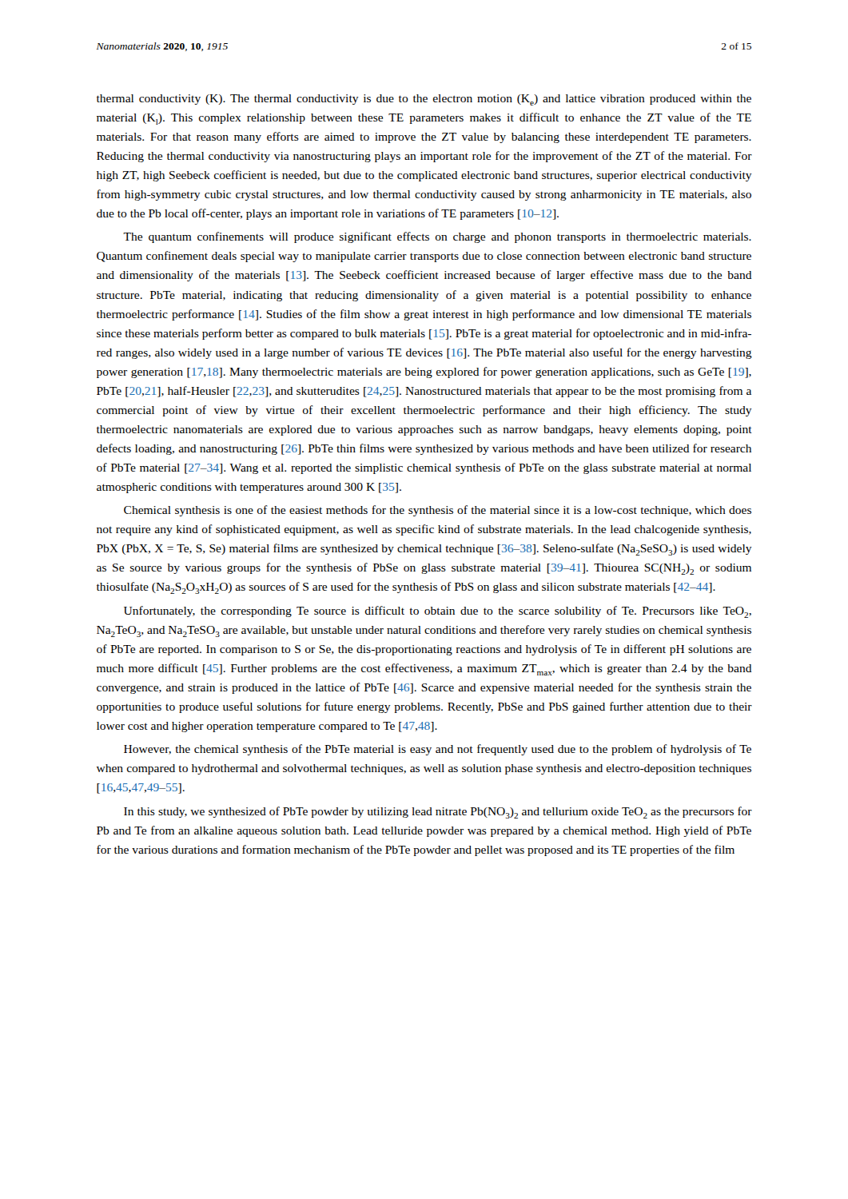Nanomaterials 2020, 10, 1915 2 of 15
thermal conductivity (K). The thermal conductivity is due to the electron motion (Ke) and lattice vibration produced within the material (Kl). This complex relationship between these TE parameters makes it difficult to enhance the ZT value of the TE materials. For that reason many efforts are aimed to improve the ZT value by balancing these interdependent TE parameters. Reducing the thermal conductivity via nanostructuring plays an important role for the improvement of the ZT of the material. For high ZT, high Seebeck coefficient is needed, but due to the complicated electronic band structures, superior electrical conductivity from high-symmetry cubic crystal structures, and low thermal conductivity caused by strong anharmonicity in TE materials, also due to the Pb local off-center, plays an important role in variations of TE parameters [10–12].
The quantum confinements will produce significant effects on charge and phonon transports in thermoelectric materials. Quantum confinement deals special way to manipulate carrier transports due to close connection between electronic band structure and dimensionality of the materials [13]. The Seebeck coefficient increased because of larger effective mass due to the band structure. PbTe material, indicating that reducing dimensionality of a given material is a potential possibility to enhance thermoelectric performance [14]. Studies of the film show a great interest in high performance and low dimensional TE materials since these materials perform better as compared to bulk materials [15]. PbTe is a great material for optoelectronic and in mid-infra-red ranges, also widely used in a large number of various TE devices [16]. The PbTe material also useful for the energy harvesting power generation [17,18]. Many thermoelectric materials are being explored for power generation applications, such as GeTe [19], PbTe [20,21], half-Heusler [22,23], and skutterudites [24,25]. Nanostructured materials that appear to be the most promising from a commercial point of view by virtue of their excellent thermoelectric performance and their high efficiency. The study thermoelectric nanomaterials are explored due to various approaches such as narrow bandgaps, heavy elements doping, point defects loading, and nanostructuring [26]. PbTe thin films were synthesized by various methods and have been utilized for research of PbTe material [27–34]. Wang et al. reported the simplistic chemical synthesis of PbTe on the glass substrate material at normal atmospheric conditions with temperatures around 300 K [35].
Chemical synthesis is one of the easiest methods for the synthesis of the material since it is a low-cost technique, which does not require any kind of sophisticated equipment, as well as specific kind of substrate materials. In the lead chalcogenide synthesis, PbX (PbX, X = Te, S, Se) material films are synthesized by chemical technique [36–38]. Seleno-sulfate (Na2SeSO3) is used widely as Se source by various groups for the synthesis of PbSe on glass substrate material [39–41]. Thiourea SC(NH2)2 or sodium thiosulfate (Na2S2O3xH2O) as sources of S are used for the synthesis of PbS on glass and silicon substrate materials [42–44].
Unfortunately, the corresponding Te source is difficult to obtain due to the scarce solubility of Te. Precursors like TeO2, Na2TeO3, and Na2TeSO3 are available, but unstable under natural conditions and therefore very rarely studies on chemical synthesis of PbTe are reported. In comparison to S or Se, the dis-proportionating reactions and hydrolysis of Te in different pH solutions are much more difficult [45]. Further problems are the cost effectiveness, a maximum ZTmax, which is greater than 2.4 by the band convergence, and strain is produced in the lattice of PbTe [46]. Scarce and expensive material needed for the synthesis strain the opportunities to produce useful solutions for future energy problems. Recently, PbSe and PbS gained further attention due to their lower cost and higher operation temperature compared to Te [47,48].
However, the chemical synthesis of the PbTe material is easy and not frequently used due to the problem of hydrolysis of Te when compared to hydrothermal and solvothermal techniques, as well as solution phase synthesis and electro-deposition techniques [16,45,47,49–55].
In this study, we synthesized of PbTe powder by utilizing lead nitrate Pb(NO3)2 and tellurium oxide TeO2 as the precursors for Pb and Te from an alkaline aqueous solution bath. Lead telluride powder was prepared by a chemical method. High yield of PbTe for the various durations and formation mechanism of the PbTe powder and pellet was proposed and its TE properties of the film